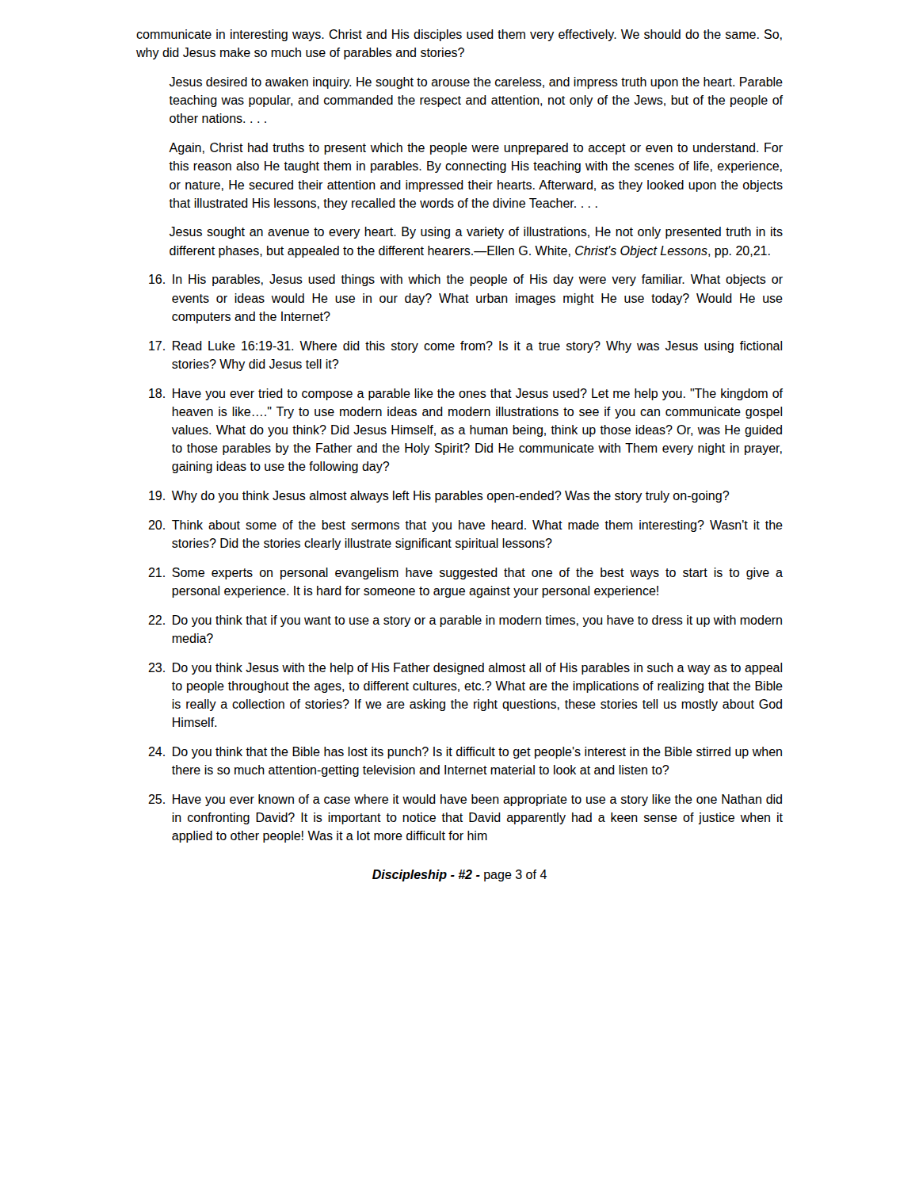communicate in interesting ways. Christ and His disciples used them very effectively. We should do the same. So, why did Jesus make so much use of parables and stories?
Jesus desired to awaken inquiry. He sought to arouse the careless, and impress truth upon the heart. Parable teaching was popular, and commanded the respect and attention, not only of the Jews, but of the people of other nations. . . .
Again, Christ had truths to present which the people were unprepared to accept or even to understand. For this reason also He taught them in parables. By connecting His teaching with the scenes of life, experience, or nature, He secured their attention and impressed their hearts. Afterward, as they looked upon the objects that illustrated His lessons, they recalled the words of the divine Teacher. . . .
Jesus sought an avenue to every heart. By using a variety of illustrations, He not only presented truth in its different phases, but appealed to the different hearers.—Ellen G. White, Christ's Object Lessons, pp. 20,21.
In His parables, Jesus used things with which the people of His day were very familiar. What objects or events or ideas would He use in our day? What urban images might He use today? Would He use computers and the Internet?
Read Luke 16:19-31. Where did this story come from? Is it a true story? Why was Jesus using fictional stories? Why did Jesus tell it?
Have you ever tried to compose a parable like the ones that Jesus used? Let me help you. "The kingdom of heaven is like…." Try to use modern ideas and modern illustrations to see if you can communicate gospel values. What do you think? Did Jesus Himself, as a human being, think up those ideas? Or, was He guided to those parables by the Father and the Holy Spirit? Did He communicate with Them every night in prayer, gaining ideas to use the following day?
Why do you think Jesus almost always left His parables open-ended? Was the story truly on-going?
Think about some of the best sermons that you have heard. What made them interesting? Wasn't it the stories? Did the stories clearly illustrate significant spiritual lessons?
Some experts on personal evangelism have suggested that one of the best ways to start is to give a personal experience. It is hard for someone to argue against your personal experience!
Do you think that if you want to use a story or a parable in modern times, you have to dress it up with modern media?
Do you think Jesus with the help of His Father designed almost all of His parables in such a way as to appeal to people throughout the ages, to different cultures, etc.? What are the implications of realizing that the Bible is really a collection of stories? If we are asking the right questions, these stories tell us mostly about God Himself.
Do you think that the Bible has lost its punch? Is it difficult to get people's interest in the Bible stirred up when there is so much attention-getting television and Internet material to look at and listen to?
Have you ever known of a case where it would have been appropriate to use a story like the one Nathan did in confronting David? It is important to notice that David apparently had a keen sense of justice when it applied to other people! Was it a lot more difficult for him
Discipleship - #2 - page 3 of 4